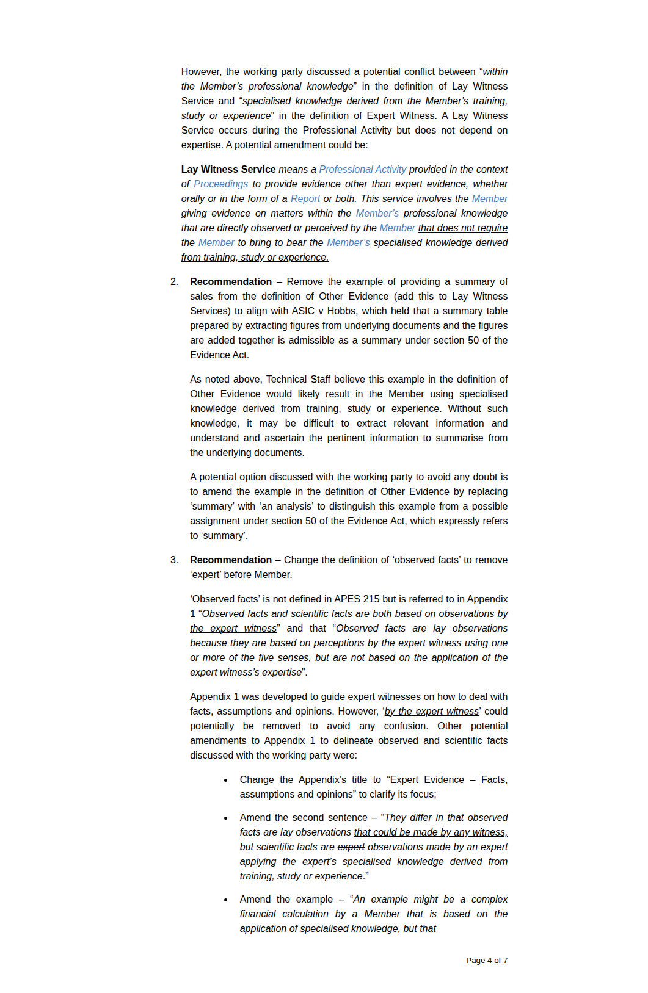However, the working party discussed a potential conflict between “within the Member’s professional knowledge” in the definition of Lay Witness Service and “specialised knowledge derived from the Member’s training, study or experience” in the definition of Expert Witness. A Lay Witness Service occurs during the Professional Activity but does not depend on expertise. A potential amendment could be:
Lay Witness Service means a Professional Activity provided in the context of Proceedings to provide evidence other than expert evidence, whether orally or in the form of a Report or both. This service involves the Member giving evidence on matters within the Member’s professional knowledge that are directly observed or perceived by the Member that does not require the Member to bring to bear the Member’s specialised knowledge derived from training, study or experience.
Recommendation – Remove the example of providing a summary of sales from the definition of Other Evidence (add this to Lay Witness Services) to align with ASIC v Hobbs, which held that a summary table prepared by extracting figures from underlying documents and the figures are added together is admissible as a summary under section 50 of the Evidence Act.
As noted above, Technical Staff believe this example in the definition of Other Evidence would likely result in the Member using specialised knowledge derived from training, study or experience. Without such knowledge, it may be difficult to extract relevant information and understand and ascertain the pertinent information to summarise from the underlying documents.
A potential option discussed with the working party to avoid any doubt is to amend the example in the definition of Other Evidence by replacing ‘summary’ with ‘an analysis’ to distinguish this example from a possible assignment under section 50 of the Evidence Act, which expressly refers to ‘summary’.
Recommendation – Change the definition of ‘observed facts’ to remove ‘expert’ before Member.
‘Observed facts’ is not defined in APES 215 but is referred to in Appendix 1 “Observed facts and scientific facts are both based on observations by the expert witness” and that “Observed facts are lay observations because they are based on perceptions by the expert witness using one or more of the five senses, but are not based on the application of the expert witness’s expertise”.
Appendix 1 was developed to guide expert witnesses on how to deal with facts, assumptions and opinions. However, ‘by the expert witness’ could potentially be removed to avoid any confusion. Other potential amendments to Appendix 1 to delineate observed and scientific facts discussed with the working party were:
Change the Appendix’s title to “Expert Evidence – Facts, assumptions and opinions” to clarify its focus;
Amend the second sentence – “They differ in that observed facts are lay observations that could be made by any witness, but scientific facts are expert observations made by an expert applying the expert’s specialised knowledge derived from training, study or experience.”
Amend the example – “An example might be a complex financial calculation by a Member that is based on the application of specialised knowledge, but that
Page 4 of 7